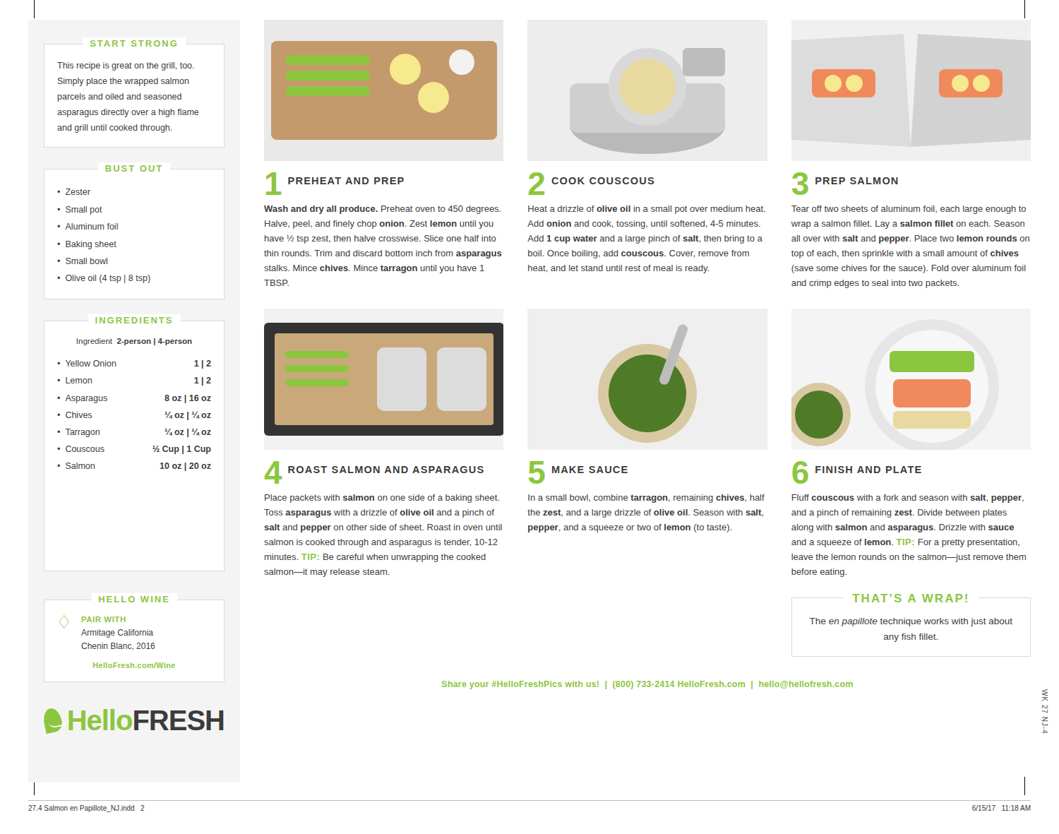START STRONG
This recipe is great on the grill, too. Simply place the wrapped salmon parcels and oiled and seasoned asparagus directly over a high flame and grill until cooked through.
BUST OUT
Zester
Small pot
Aluminum foil
Baking sheet
Small bowl
Olive oil (4 tsp | 8 tsp)
INGREDIENTS
Ingredient 2-person | 4-person
| Yellow Onion | 1 / 2 |
| Lemon | 1 / 2 |
| Asparagus | 8 oz / 16 oz |
| Chives | ¼ oz / ¼ oz |
| Tarragon | ¼ oz / ¼ oz |
| Couscous | ½ Cup / 1 Cup |
| Salmon | 10 oz / 20 oz |
HELLO WINE
♢
PAIR WITH
Armitage California
Chenin Blanc, 2016
HelloFresh.com/Wine
Hello FRESH
1 Preheat and Prep
Wash and dry all produce. Preheat oven to 450 degrees. Halve, peel, and finely chop onion. Zest lemon until you have ½ tsp zest, then halve crosswise. Slice one half into thin rounds. Trim and discard bottom inch from asparagus stalks. Mince chives. Mince tarragon until you have 1 TBSP.
2 Cook Couscous
Heat a drizzle of olive oil in a small pot over medium heat. Add onion and cook, tossing, until softened, 4-5 minutes. Add 1 cup water and a large pinch of salt, then bring to a boil. Once boiling, add couscous. Cover, remove from heat, and let stand until rest of meal is ready.
3 Prep Salmon
Tear off two sheets of aluminum foil, each large enough to wrap a salmon fillet. Lay a salmon fillet on each. Season all over with salt and pepper. Place two lemon rounds on top of each, then sprinkle with a small amount of chives (save some chives for the sauce). Fold over aluminum foil and crimp edges to seal into two packets.
4 Roast Salmon and Asparagus
Place packets with salmon on one side of a baking sheet. Toss asparagus with a drizzle of olive oil and a pinch of salt and pepper on other side of sheet. Roast in oven until salmon is cooked through and asparagus is tender, 10-12 minutes. TIP: Be careful when unwrapping the cooked salmon—it may release steam.
5 Make Sauce
In a small bowl, combine tarragon, remaining chives, half the zest, and a large drizzle of olive oil. Season with salt, pepper, and a squeeze or two of lemon (to taste).
6 Finish and Plate
Fluff couscous with a fork and season with salt, pepper, and a pinch of remaining zest. Divide between plates along with salmon and asparagus. Drizzle with sauce and a squeeze of lemon. TIP: For a pretty presentation, leave the lemon rounds on the salmon—just remove them before eating.
THAT’S A WRAP!
The en papillote technique works with just about any fish fillet.
Share your #HelloFreshPics with us! | (800) 733-2414 HelloFresh.com | hello@hellofresh.com
WK 27 NJ-4
27.4 Salmon en Papillote_NJ.indd 2 6/15/17 11:18 AM